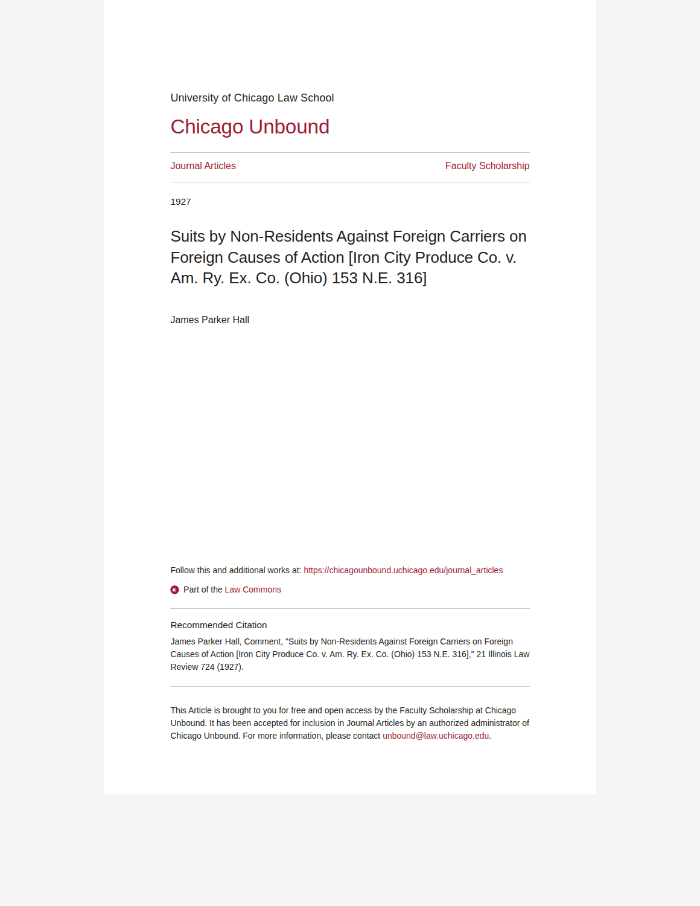University of Chicago Law School
Chicago Unbound
Journal Articles Faculty Scholarship
1927
Suits by Non-Residents Against Foreign Carriers on Foreign Causes of Action [Iron City Produce Co. v. Am. Ry. Ex. Co. (Ohio) 153 N.E. 316]
James Parker Hall
Follow this and additional works at: https://chicagounbound.uchicago.edu/journal_articles
Part of the Law Commons
Recommended Citation
James Parker Hall, Comment, "Suits by Non-Residents Against Foreign Carriers on Foreign Causes of Action [Iron City Produce Co. v. Am. Ry. Ex. Co. (Ohio) 153 N.E. 316]," 21 Illinois Law Review 724 (1927).
This Article is brought to you for free and open access by the Faculty Scholarship at Chicago Unbound. It has been accepted for inclusion in Journal Articles by an authorized administrator of Chicago Unbound. For more information, please contact unbound@law.uchicago.edu.